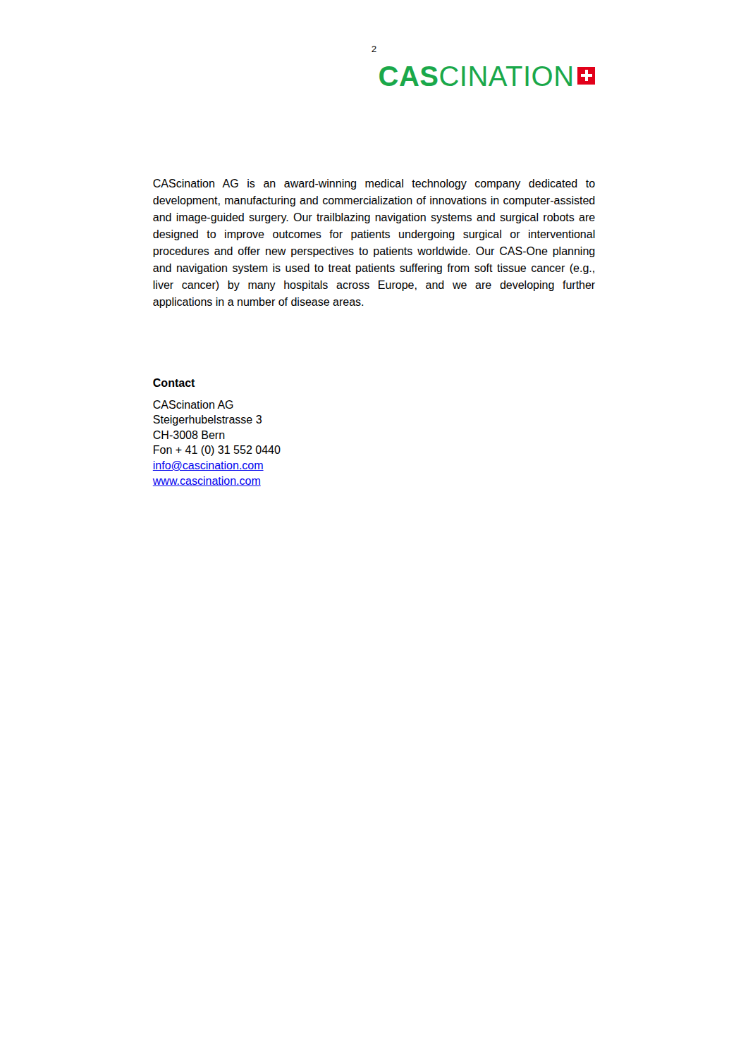2
CAS CINATION
CAScination AG is an award-winning medical technology company dedicated to development, manufacturing and commercialization of innovations in computer-assisted and image-guided surgery. Our trailblazing navigation systems and surgical robots are designed to improve outcomes for patients undergoing surgical or interventional procedures and offer new perspectives to patients worldwide. Our CAS-One planning and navigation system is used to treat patients suffering from soft tissue cancer (e.g., liver cancer) by many hospitals across Europe, and we are developing further applications in a number of disease areas.
Contact
CAScination AG
Steigerhubelstrasse 3
CH-3008 Bern
Fon + 41 (0) 31 552 0440
info@cascination.com
www.cascination.com